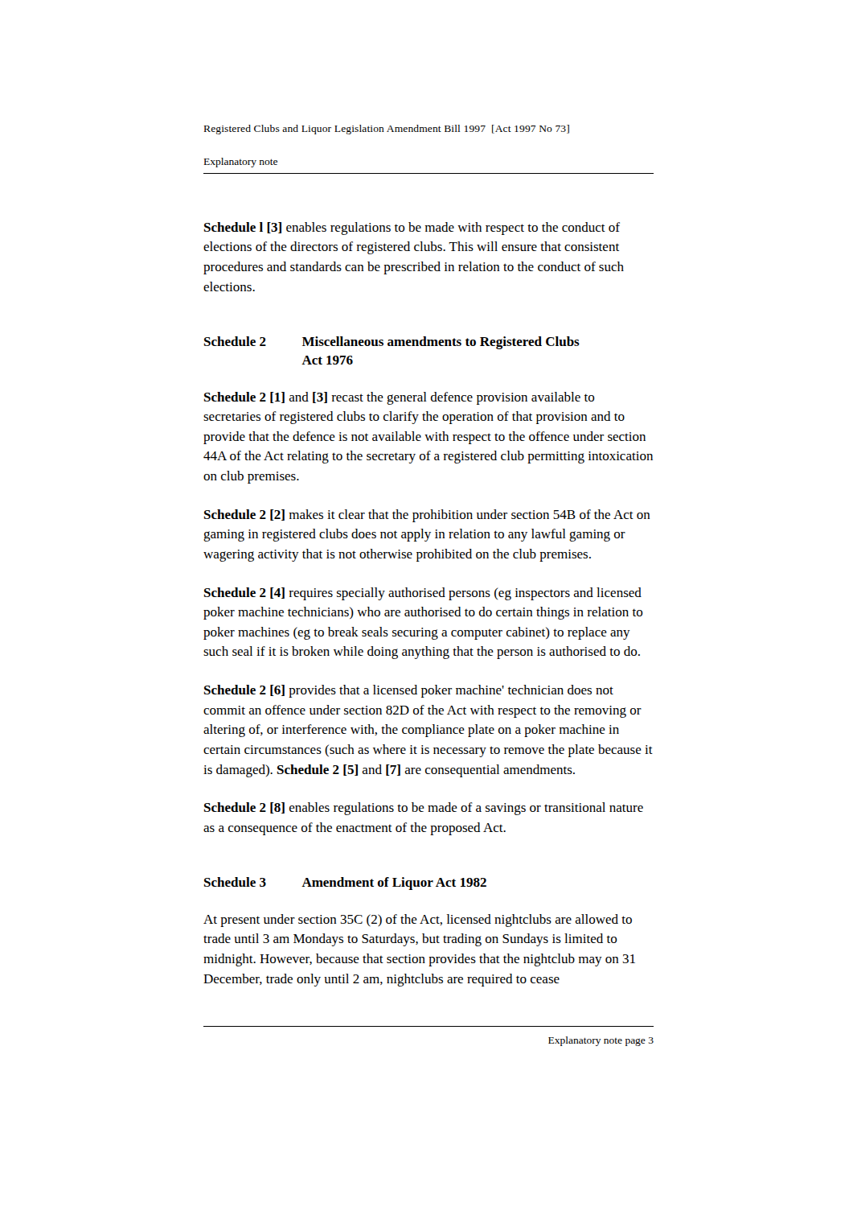Registered Clubs and Liquor Legislation Amendment Bill 1997 [Act 1997 No 73]
Explanatory note
Schedule l [3] enables regulations to be made with respect to the conduct of elections of the directors of registered clubs. This will ensure that consistent procedures and standards can be prescribed in relation to the conduct of such elections.
Schedule 2 Miscellaneous amendments to Registered Clubs Act 1976
Schedule 2 [1] and [3] recast the general defence provision available to secretaries of registered clubs to clarify the operation of that provision and to provide that the defence is not available with respect to the offence under section 44A of the Act relating to the secretary of a registered club permitting intoxication on club premises.
Schedule 2 [2] makes it clear that the prohibition under section 54B of the Act on gaming in registered clubs does not apply in relation to any lawful gaming or wagering activity that is not otherwise prohibited on the club premises.
Schedule 2 [4] requires specially authorised persons (eg inspectors and licensed poker machine technicians) who are authorised to do certain things in relation to poker machines (eg to break seals securing a computer cabinet) to replace any such seal if it is broken while doing anything that the person is authorised to do.
Schedule 2 [6] provides that a licensed poker machine' technician does not commit an offence under section 82D of the Act with respect to the removing or altering of, or interference with, the compliance plate on a poker machine in certain circumstances (such as where it is necessary to remove the plate because it is damaged). Schedule 2 [5] and [7] are consequential amendments.
Schedule 2 [8] enables regulations to be made of a savings or transitional nature as a consequence of the enactment of the proposed Act.
Schedule 3 Amendment of Liquor Act 1982
At present under section 35C (2) of the Act, licensed nightclubs are allowed to trade until 3 am Mondays to Saturdays, but trading on Sundays is limited to midnight. However, because that section provides that the nightclub may on 31 December, trade only until 2 am, nightclubs are required to cease
Explanatory note page 3